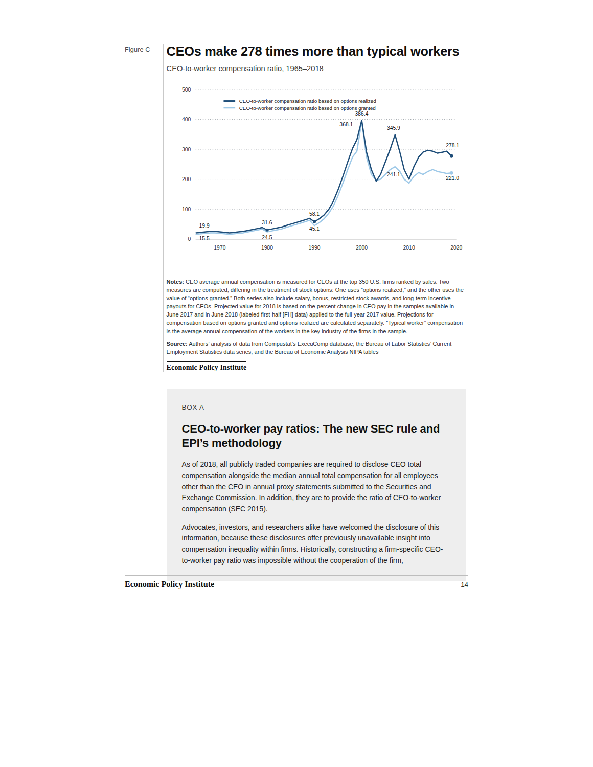Figure C
CEOs make 278 times more than typical workers
CEO-to-worker compensation ratio, 1965–2018
500 400 300 200 100 0 1970 1980 1990 2000 2010 2020 CEO-to-worker compensation ratio based on options realized CEO-to-worker compensation ratio based on options granted 386.4 368.1 345.9 278.1 241.1 221.0 58.1 45.1 31.6 24.5 19.9 15.5
Notes: CEO average annual compensation is measured for CEOs at the top 350 U.S. firms ranked by sales. Two measures are computed, differing in the treatment of stock options: One uses “options realized,” and the other uses the value of “options granted.” Both series also include salary, bonus, restricted stock awards, and long-term incentive payouts for CEOs. Projected value for 2018 is based on the percent change in CEO pay in the samples available in June 2017 and in June 2018 (labeled first-half [FH] data) applied to the full-year 2017 value. Projections for compensation based on options granted and options realized are calculated separately. “Typical worker” compensation is the average annual compensation of the workers in the key industry of the firms in the sample.
Source: Authors’ analysis of data from Compustat’s ExecuComp database, the Bureau of Labor Statistics’ Current Employment Statistics data series, and the Bureau of Economic Analysis NIPA tables
Economic Policy Institute
BOX A
CEO-to-worker pay ratios: The new SEC rule and EPI’s methodology
As of 2018, all publicly traded companies are required to disclose CEO total compensation alongside the median annual total compensation for all employees other than the CEO in annual proxy statements submitted to the Securities and Exchange Commission. In addition, they are to provide the ratio of CEO-to-worker compensation (SEC 2015).
Advocates, investors, and researchers alike have welcomed the disclosure of this information, because these disclosures offer previously unavailable insight into compensation inequality within firms. Historically, constructing a firm-specific CEO-to-worker pay ratio was impossible without the cooperation of the firm,
Economic Policy Institute
14